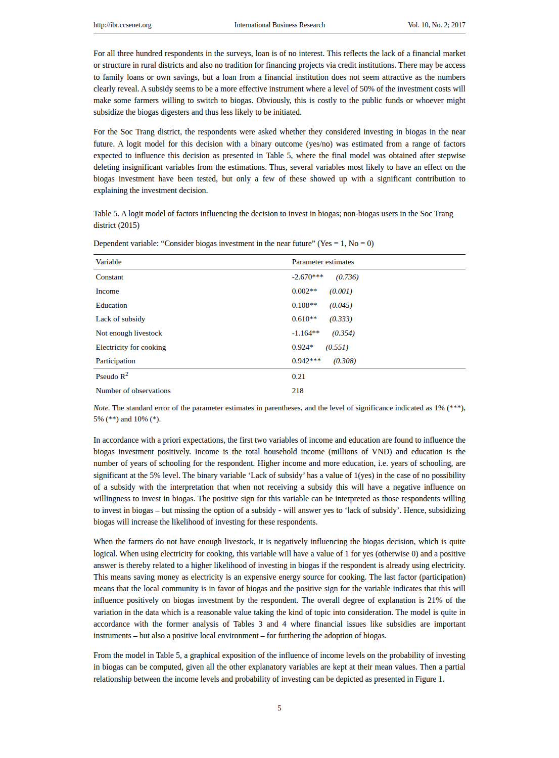http://ibr.ccsenet.org International Business Research Vol. 10, No. 2; 2017
For all three hundred respondents in the surveys, loan is of no interest. This reflects the lack of a financial market or structure in rural districts and also no tradition for financing projects via credit institutions. There may be access to family loans or own savings, but a loan from a financial institution does not seem attractive as the numbers clearly reveal. A subsidy seems to be a more effective instrument where a level of 50% of the investment costs will make some farmers willing to switch to biogas. Obviously, this is costly to the public funds or whoever might subsidize the biogas digesters and thus less likely to be initiated.
For the Soc Trang district, the respondents were asked whether they considered investing in biogas in the near future. A logit model for this decision with a binary outcome (yes/no) was estimated from a range of factors expected to influence this decision as presented in Table 5, where the final model was obtained after stepwise deleting insignificant variables from the estimations. Thus, several variables most likely to have an effect on the biogas investment have been tested, but only a few of these showed up with a significant contribution to explaining the investment decision.
Table 5. A logit model of factors influencing the decision to invest in biogas; non-biogas users in the Soc Trang district (2015)
Dependent variable: “Consider biogas investment in the near future” (Yes = 1, No = 0)
| Variable | Parameter estimates |
| --- | --- |
| Constant | -2.670*** (0.736) |
| Income | 0.002** (0.001) |
| Education | 0.108** (0.045) |
| Lack of subsidy | 0.610** (0.333) |
| Not enough livestock | -1.164** (0.354) |
| Electricity for cooking | 0.924* (0.551) |
| Participation | 0.942*** (0.308) |
| Pseudo R 2 | 0.21 |
| Number of observations | 218 |
Note. The standard error of the parameter estimates in parentheses, and the level of significance indicated as 1% (***), 5% (**) and 10% (*).
In accordance with a priori expectations, the first two variables of income and education are found to influence the biogas investment positively. Income is the total household income (millions of VND) and education is the number of years of schooling for the respondent. Higher income and more education, i.e. years of schooling, are significant at the 5% level. The binary variable ‘Lack of subsidy’ has a value of 1(yes) in the case of no possibility of a subsidy with the interpretation that when not receiving a subsidy this will have a negative influence on willingness to invest in biogas. The positive sign for this variable can be interpreted as those respondents willing to invest in biogas – but missing the option of a subsidy - will answer yes to ‘lack of subsidy’. Hence, subsidizing biogas will increase the likelihood of investing for these respondents.
When the farmers do not have enough livestock, it is negatively influencing the biogas decision, which is quite logical. When using electricity for cooking, this variable will have a value of 1 for yes (otherwise 0) and a positive answer is thereby related to a higher likelihood of investing in biogas if the respondent is already using electricity. This means saving money as electricity is an expensive energy source for cooking. The last factor (participation) means that the local community is in favor of biogas and the positive sign for the variable indicates that this will influence positively on biogas investment by the respondent. The overall degree of explanation is 21% of the variation in the data which is a reasonable value taking the kind of topic into consideration. The model is quite in accordance with the former analysis of Tables 3 and 4 where financial issues like subsidies are important instruments – but also a positive local environment – for furthering the adoption of biogas.
From the model in Table 5, a graphical exposition of the influence of income levels on the probability of investing in biogas can be computed, given all the other explanatory variables are kept at their mean values. Then a partial relationship between the income levels and probability of investing can be depicted as presented in Figure 1.
5